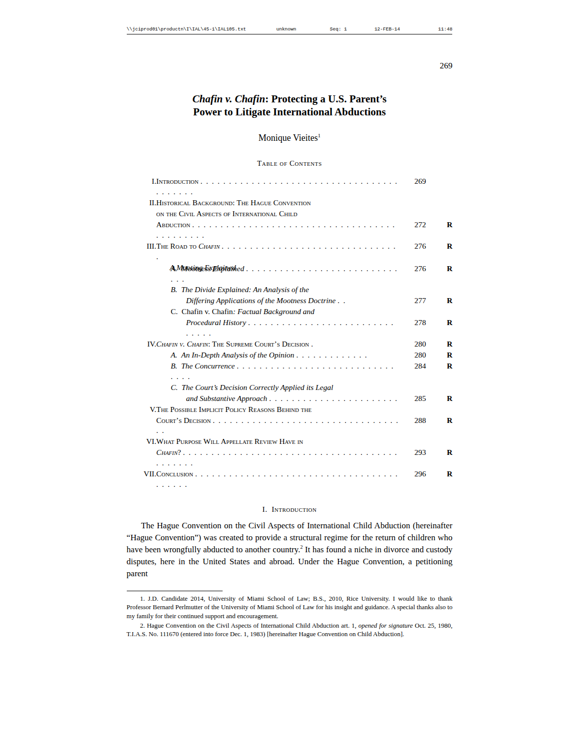\\jciprod01\productn\I\IAL\45-1\IAL105.txt unknown Seq: 112-FEB-1411:48
269
Chafin v. Chafin: Protecting a U.S. Parent’s
Power to Litigate International Abductions
Monique Vieites1
Table of Contents
| I. | Introduction . . . . . . . . . . . . . . . . . . . . . . . . . . . . . . . . . . . . . . . . . . | 269 | |
| II. | Historical Background: The Hague Convention | | |
| | on the Civil Aspects of International Child | | |
| | Abduction . . . . . . . . . . . . . . . . . . . . . . . . . . . . . . . . . . . . . . . . . . . . . | 272 | R |
| III. | The Road to Chafin . . . . . . . . . . . . . . . . . . . . . . . . . . . . . . . . | 276 | R |
| | / A. / Mooting Explained / / | | |
| | A. Mootness Explained . . . . . . . . . . . . . . . . . . . . . . . . . . . . . . | 276 | R |
| | B. The Divide Explained: An Analysis of the | | |
| | Differing Applications of the Mootness Doctrine . . | 277 | R |
| | C. Chafin v. Chafin : Factual Background and | | |
| | Procedural History . . . . . . . . . . . . . . . . . . . . . . . . . . . . . . . | 278 | R |
| IV. | Chafin v. Chafin : The Supreme Court’s Decision . | 280 | R |
| | A. An In-Depth Analysis of the Opinion . . . . . . . . . . . . . | 280 | R |
| | B. The Concurrence . . . . . . . . . . . . . . . . . . . . . . . . . . . . . . . . | 284 | R |
| | C. The Court’s Decision Correctly Applied its Legal | | |
| | and Substantive Approach . . . . . . . . . . . . . . . . . . . . . . . | 285 | R |
| V. | The Possible Implicit Policy Reasons Behind the | | |
| | Court’s Decision . . . . . . . . . . . . . . . . . . . . . . . . . . . . . . . . . . . | 288 | R |
| VI. | What Purpose Will Appellate Review Have in | | |
| | Chafin ? . . . . . . . . . . . . . . . . . . . . . . . . . . . . . . . . . . . . . . . . . . . . . | 293 | R |
| VII. | Conclusion . . . . . . . . . . . . . . . . . . . . . . . . . . . . . . . . . . . . . . . . . . | 296 | R |
I. Introduction
The Hague Convention on the Civil Aspects of International Child Abduction (hereinafter “Hague Convention”) was created to provide a structural regime for the return of children who have been wrongfully abducted to another country.2 It has found a niche in divorce and custody disputes, here in the United States and abroad. Under the Hague Convention, a petitioning parent
1. J.D. Candidate 2014, University of Miami School of Law; B.S., 2010, Rice University. I would like to thank Professor Bernard Perlmutter of the University of Miami School of Law for his insight and guidance. A special thanks also to my family for their continued support and encouragement.
2. Hague Convention on the Civil Aspects of International Child Abduction art. 1, opened for signature Oct. 25, 1980, T.I.A.S. No. 111670 (entered into force Dec. 1, 1983) [hereinafter Hague Convention on Child Abduction].